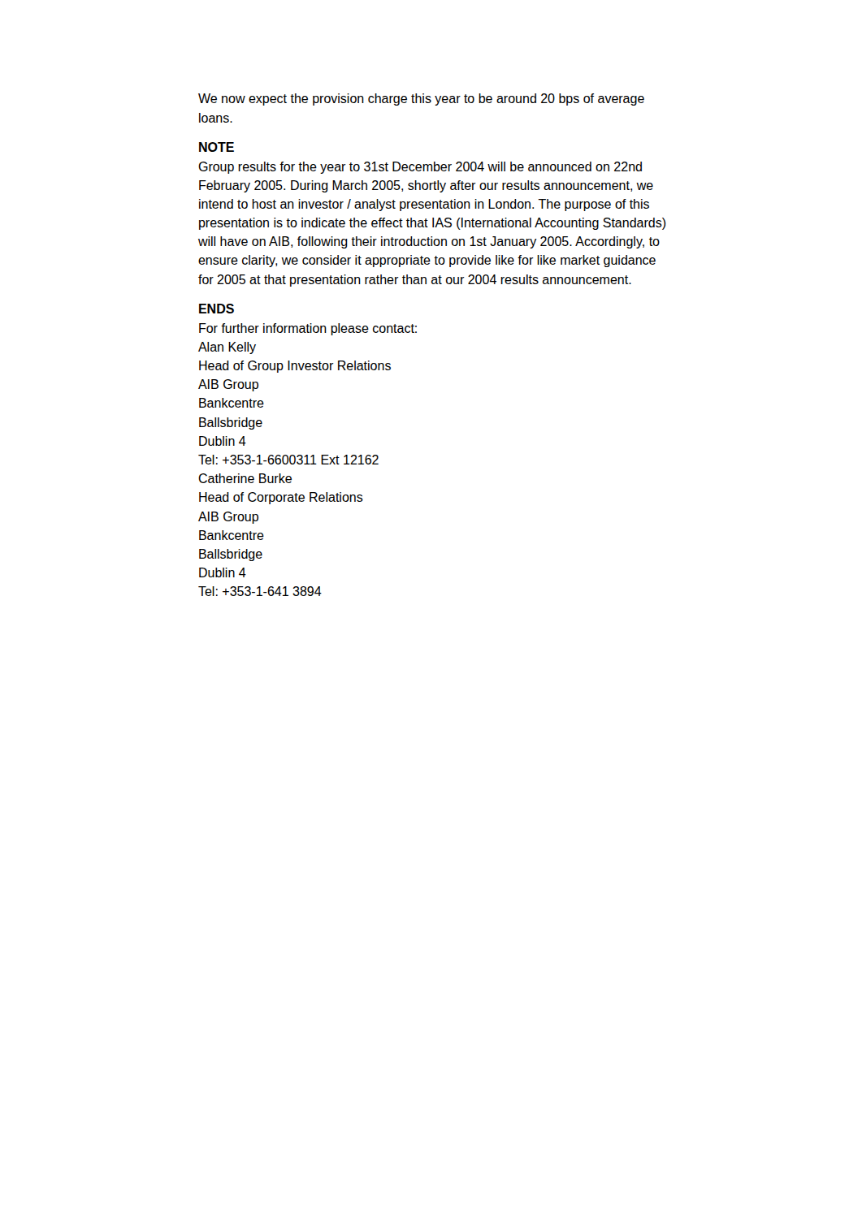We now expect the provision charge this year to be around 20 bps of average loans.
NOTE
Group results for the year to 31st December 2004 will be announced on 22nd February 2005. During March 2005, shortly after our results announcement, we intend to host an investor / analyst presentation in London. The purpose of this presentation is to indicate the effect that IAS (International Accounting Standards) will have on AIB, following their introduction on 1st January 2005. Accordingly, to ensure clarity, we consider it appropriate to provide like for like market guidance for 2005 at that presentation rather than at our 2004 results announcement.
ENDS
For further information please contact:
Alan Kelly
Head of Group Investor Relations
AIB Group
Bankcentre
Ballsbridge
Dublin 4
Tel: +353-1-6600311 Ext 12162
Catherine Burke
Head of Corporate Relations
AIB Group
Bankcentre
Ballsbridge
Dublin 4
Tel: +353-1-641 3894